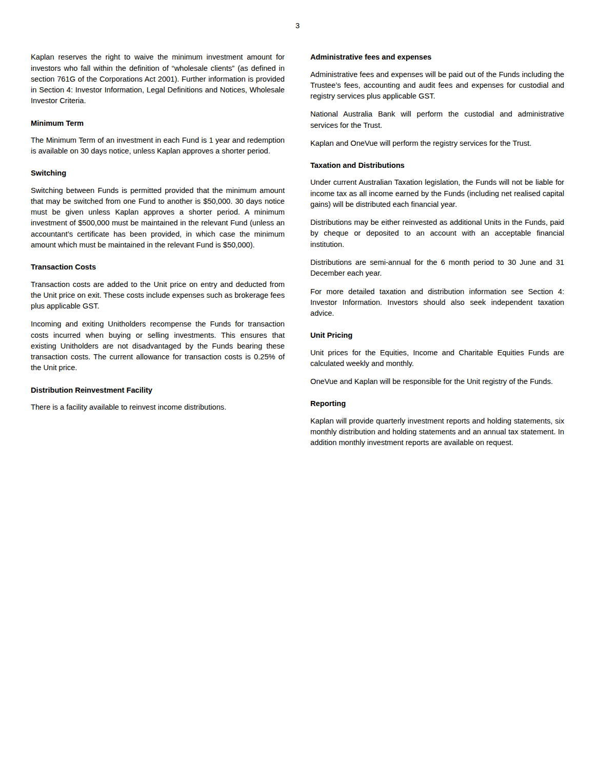3
Kaplan reserves the right to waive the minimum investment amount for investors who fall within the definition of “wholesale clients” (as defined in section 761G of the Corporations Act 2001). Further information is provided in Section 4: Investor Information, Legal Definitions and Notices, Wholesale Investor Criteria.
Minimum Term
The Minimum Term of an investment in each Fund is 1 year and redemption is available on 30 days notice, unless Kaplan approves a shorter period.
Switching
Switching between Funds is permitted provided that the minimum amount that may be switched from one Fund to another is $50,000. 30 days notice must be given unless Kaplan approves a shorter period. A minimum investment of $500,000 must be maintained in the relevant Fund (unless an accountant’s certificate has been provided, in which case the minimum amount which must be maintained in the relevant Fund is $50,000).
Transaction Costs
Transaction costs are added to the Unit price on entry and deducted from the Unit price on exit. These costs include expenses such as brokerage fees plus applicable GST.
Incoming and exiting Unitholders recompense the Funds for transaction costs incurred when buying or selling investments. This ensures that existing Unitholders are not disadvantaged by the Funds bearing these transaction costs. The current allowance for transaction costs is 0.25% of the Unit price.
Distribution Reinvestment Facility
There is a facility available to reinvest income distributions.
Administrative fees and expenses
Administrative fees and expenses will be paid out of the Funds including the Trustee’s fees, accounting and audit fees and expenses for custodial and registry services plus applicable GST.
National Australia Bank will perform the custodial and administrative services for the Trust.
Kaplan and OneVue will perform the registry services for the Trust.
Taxation and Distributions
Under current Australian Taxation legislation, the Funds will not be liable for income tax as all income earned by the Funds (including net realised capital gains) will be distributed each financial year.
Distributions may be either reinvested as additional Units in the Funds, paid by cheque or deposited to an account with an acceptable financial institution.
Distributions are semi-annual for the 6 month period to 30 June and 31 December each year.
For more detailed taxation and distribution information see Section 4: Investor Information. Investors should also seek independent taxation advice.
Unit Pricing
Unit prices for the Equities, Income and Charitable Equities Funds are calculated weekly and monthly.
OneVue and Kaplan will be responsible for the Unit registry of the Funds.
Reporting
Kaplan will provide quarterly investment reports and holding statements, six monthly distribution and holding statements and an annual tax statement. In addition monthly investment reports are available on request.